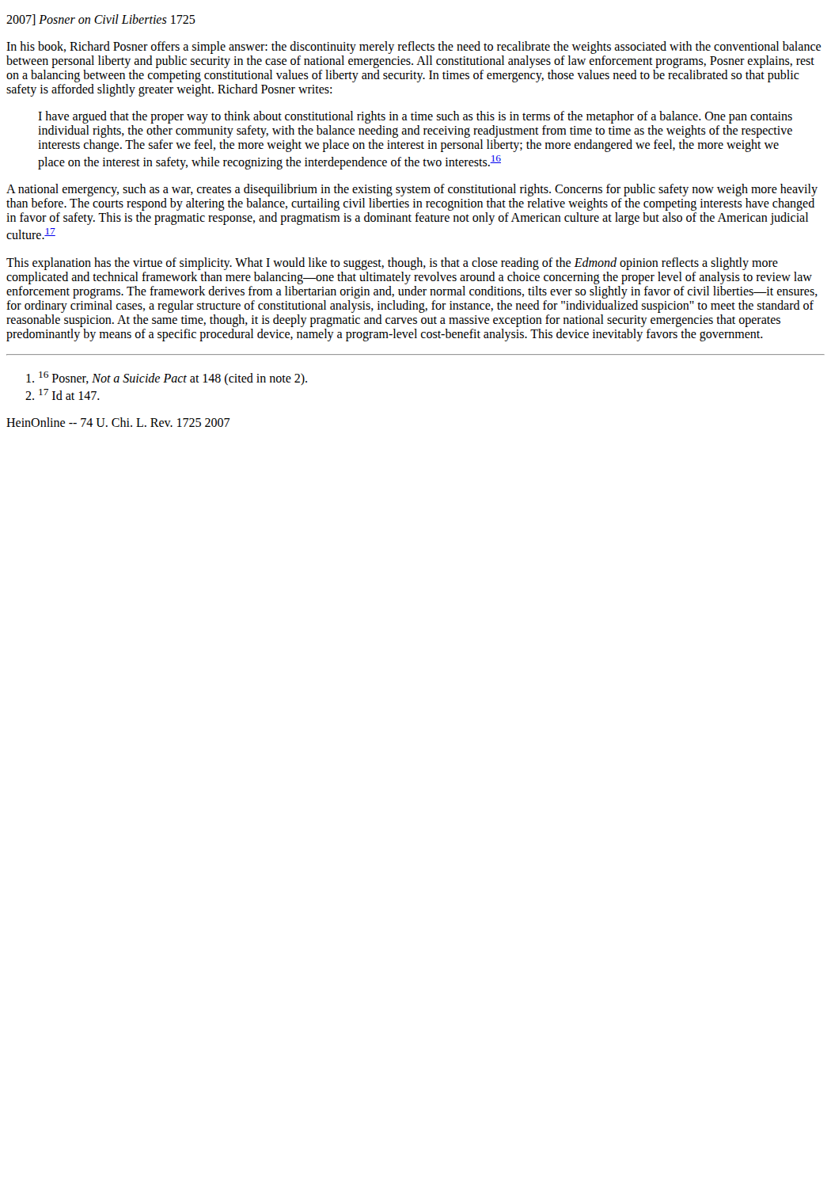2007] Posner on Civil Liberties 1725
In his book, Richard Posner offers a simple answer: the discontinuity merely reflects the need to recalibrate the weights associated with the conventional balance between personal liberty and public security in the case of national emergencies. All constitutional analyses of law enforcement programs, Posner explains, rest on a balancing between the competing constitutional values of liberty and security. In times of emergency, those values need to be recalibrated so that public safety is afforded slightly greater weight. Richard Posner writes:
I have argued that the proper way to think about constitutional rights in a time such as this is in terms of the metaphor of a balance. One pan contains individual rights, the other community safety, with the balance needing and receiving readjustment from time to time as the weights of the respective interests change. The safer we feel, the more weight we place on the interest in personal liberty; the more endangered we feel, the more weight we place on the interest in safety, while recognizing the interdependence of the two interests.16
A national emergency, such as a war, creates a disequilibrium in the existing system of constitutional rights. Concerns for public safety now weigh more heavily than before. The courts respond by altering the balance, curtailing civil liberties in recognition that the relative weights of the competing interests have changed in favor of safety. This is the pragmatic response, and pragmatism is a dominant feature not only of American culture at large but also of the American judicial culture.17
This explanation has the virtue of simplicity. What I would like to suggest, though, is that a close reading of the Edmond opinion reflects a slightly more complicated and technical framework than mere balancing—one that ultimately revolves around a choice concerning the proper level of analysis to review law enforcement programs. The framework derives from a libertarian origin and, under normal conditions, tilts ever so slightly in favor of civil liberties—it ensures, for ordinary criminal cases, a regular structure of constitutional analysis, including, for instance, the need for "individualized suspicion" to meet the standard of reasonable suspicion. At the same time, though, it is deeply pragmatic and carves out a massive exception for national security emergencies that operates predominantly by means of a specific procedural device, namely a program-level cost-benefit analysis. This device inevitably favors the government.
16 Posner, Not a Suicide Pact at 148 (cited in note 2).
17 Id at 147.
HeinOnline -- 74 U. Chi. L. Rev. 1725 2007